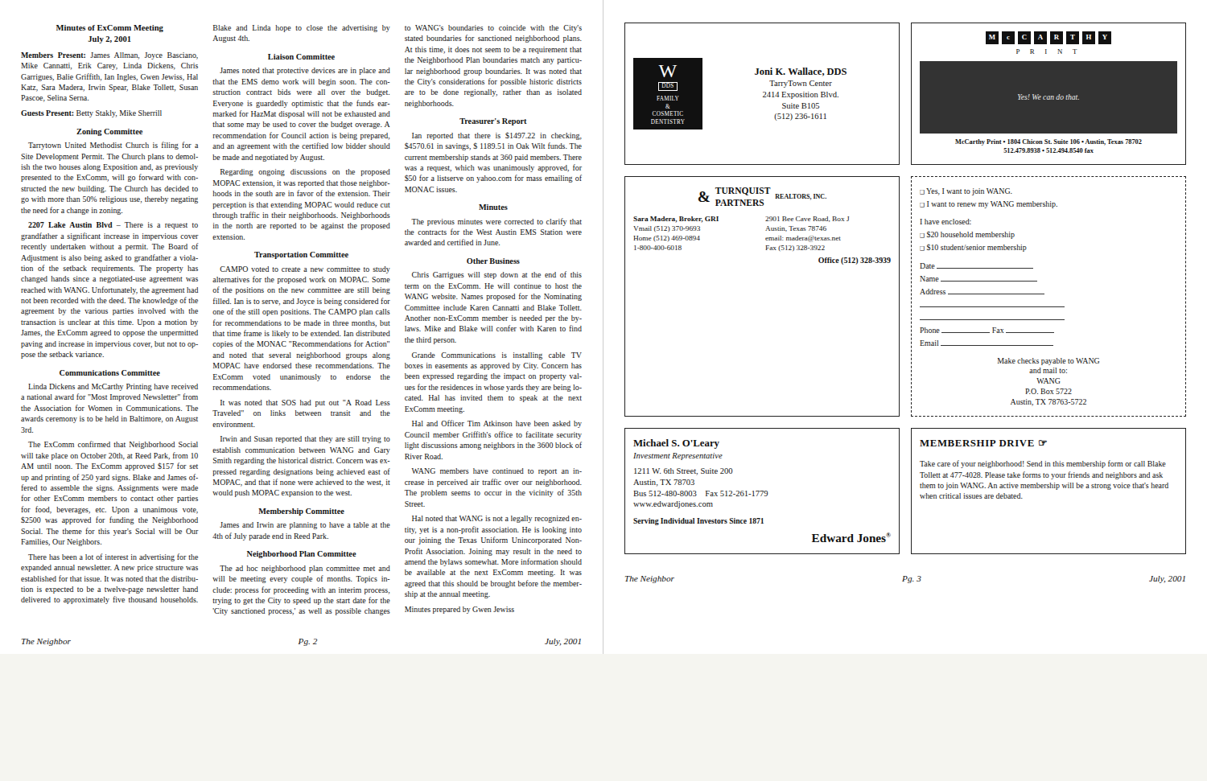Minutes of ExComm Meeting
July 2, 2001
Members Present: James Allman, Joyce Basciano, Mike Cannatti, Erik Carey, Linda Dickens, Chris Garrigues, Balie Griffith, Ian Ingles, Gwen Jewiss, Hal Katz, Sara Madera, Irwin Spear, Blake Tollett, Susan Pascoe, Selina Serna.
Guests Present: Betty Stakly, Mike Sherrill
Zoning Committee
Tarrytown United Methodist Church is filing for a Site Development Permit. The Church plans to demolish the two houses along Exposition and, as previously presented to the ExComm, will go forward with constructed the new building. The Church has decided to go with more than 50% religious use, thereby negating the need for a change in zoning.
2207 Lake Austin Blvd – There is a request to grandfather a significant increase in impervious cover recently undertaken without a permit. The Board of Adjustment is also being asked to grandfather a violation of the setback requirements. The property has changed hands since a negotiated-use agreement was reached with WANG. Unfortunately, the agreement had not been recorded with the deed. The knowledge of the agreement by the various parties involved with the transaction is unclear at this time. Upon a motion by James, the ExComm agreed to oppose the unpermitted paving and increase in impervious cover, but not to oppose the setback variance.
Communications Committee
Linda Dickens and McCarthy Printing have received a national award for "Most Improved Newsletter" from the Association for Women in Communications. The awards ceremony is to be held in Baltimore, on August 3rd.
The ExComm confirmed that Neighborhood Social will take place on October 20th, at Reed Park, from 10 AM until noon. The ExComm approved $157 for set up and printing of 250 yard signs. Blake and James offered to assemble the signs. Assignments were made for other ExComm members to contact other parties for food, beverages, etc. Upon a unanimous vote, $2500 was approved for funding the Neighborhood Social. The theme for this year's Social will be Our Families, Our Neighbors.
There has been a lot of interest in advertising for the expanded annual newsletter. A new price structure was established for that issue. It was noted that the distribution is expected to be a twelve-page newsletter hand delivered to approximately five thousand households. Blake and Linda hope to close the advertising by August 4th.
Liaison Committee
James noted that protective devices are in place and that the EMS demo work will begin soon. The construction contract bids were all over the budget. Everyone is guardedly optimistic that the funds earmarked for HazMat disposal will not be exhausted and that some may be used to cover the budget overage. A recommendation for Council action is being prepared, and an agreement with the certified low bidder should be made and negotiated by August.
Regarding ongoing discussions on the proposed MOPAC extension, it was reported that those neighborhoods in the south are in favor of the extension. Their perception is that extending MOPAC would reduce cut through traffic in their neighborhoods. Neighborhoods in the north are reported to be against the proposed extension.
Transportation Committee
CAMPO voted to create a new committee to study alternatives for the proposed work on MOPAC. Some of the positions on the new committee are still being filled. Ian is to serve, and Joyce is being considered for one of the still open positions. The CAMPO plan calls for recommendations to be made in three months, but that time frame is likely to be extended. Ian distributed copies of the MONAC "Recommendations for Action" and noted that several neighborhood groups along MOPAC have endorsed these recommendations. The ExComm voted unanimously to endorse the recommendations.
It was noted that SOS had put out "A Road Less Traveled" on links between transit and the environment.
Irwin and Susan reported that they are still trying to establish communication between WANG and Gary Smith regarding the historical district. Concern was expressed regarding designations being achieved east of MOPAC, and that if none were achieved to the west, it would push MOPAC expansion to the west.
Membership Committee
James and Irwin are planning to have a table at the 4th of July parade end in Reed Park.
Neighborhood Plan Committee
The ad hoc neighborhood plan committee met and will be meeting every couple of months. Topics include: process for proceeding with an interim process, trying to get the City to speed up the start date for the 'City sanctioned process,' as well as possible changes to WANG's boundaries to coincide with the City's stated boundaries for sanctioned neighborhood plans. At this time, it does not seem to be a requirement that the Neighborhood Plan boundaries match any particular neighborhood group boundaries. It was noted that the City's considerations for possible historic districts are to be done regionally, rather than as isolated neighborhoods.
Treasurer's Report
Ian reported that there is $1497.22 in checking, $4570.61 in savings, $ 1189.51 in Oak Wilt funds. The current membership stands at 360 paid members. There was a request, which was unanimously approved, for $50 for a listserve on yahoo.com for mass emailing of MONAC issues.
Minutes
The previous minutes were corrected to clarify that the contracts for the West Austin EMS Station were awarded and certified in June.
Other Business
Chris Garrigues will step down at the end of this term on the ExComm. He will continue to host the WANG website. Names proposed for the Nominating Committee include Karen Cannatti and Blake Tollett. Another non-ExComm member is needed per the bylaws. Mike and Blake will confer with Karen to find the third person.
Grande Communications is installing cable TV boxes in easements as approved by City. Concern has been expressed regarding the impact on property values for the residences in whose yards they are being located. Hal has invited them to speak at the next ExComm meeting.
Hal and Officer Tim Atkinson have been asked by Council member Griffith's office to facilitate security light discussions among neighbors in the 3600 block of River Road.
WANG members have continued to report an increase in perceived air traffic over our neighborhood. The problem seems to occur in the vicinity of 35th Street.
Hal noted that WANG is not a legally recognized entity, yet is a non-profit association. He is looking into our joining the Texas Uniform Unincorporated Non-Profit Association. Joining may result in the need to amend the bylaws somewhat. More information should be available at the next ExComm meeting. It was agreed that this should be brought before the membership at the annual meeting.
Minutes prepared by Gwen Jewiss
The Neighbor Pg. 2 July, 2001
W DDS FAMILY
&
COSMETIC
DENTISTRY
Joni K. Wallace, DDS
TarryTown Center
2414 Exposition Blvd.
Suite B105
(512) 236-1611
McCARTHY
P R I N T
Yes! We can do that.
McCarthy Print • 1804 Chicon St. Suite 106 • Austin, Texas 78702
512.479.8938 • 512.494.8540 fax
&TURNQUIST
PARTNERS REALTORS, INC.
Sara Madera, Broker, GRI
Vmail (512) 370-9693
Home (512) 469-0894
1-800-400-6018
2901 Bee Cave Road, Box J
Austin, Texas 78746
email: madera@texas.net
Fax (512) 328-3922
Office (512) 328-3939
❑ Yes, I want to join WANG.
❑ I want to renew my WANG membership.
I have enclosed:
❑ $20 household membership
❑ $10 student/senior membership
Date
Name
Address
Phone Fax
Email
Make checks payable to WANG
and mail to:
WANG
P.O. Box 5722
Austin, TX 78763-5722
Michael S. O'Leary
Investment Representative
1211 W. 6th Street, Suite 200
Austin, TX 78703
Bus 512-480-8003 Fax 512-261-1779
www.edwardjones.com
Serving Individual Investors Since 1871
Edward Jones®
MEMBERSHIP DRIVE ☞
Take care of your neighborhood! Send in this membership form or call Blake Tollett at 477-4028. Please take forms to your friends and neighbors and ask them to join WANG. An active membership will be a strong voice that's heard when critical issues are debated.
The Neighbor Pg. 3 July, 2001